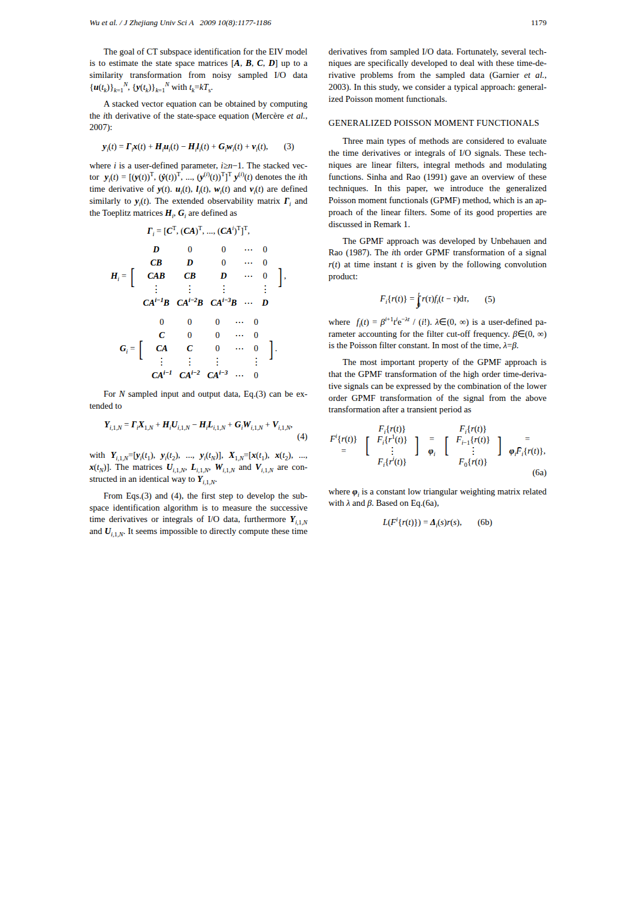Wu et al. / J Zhejiang Univ Sci A 2009 10(8):1177-1186 1179
The goal of CT subspace identification for the EIV model is to estimate the state space matrices [A, B, C, D] up to a similarity transformation from noisy sampled I/O data {u(tk)}k=1N, {y(tk)}k=1N with tk=kTs.
A stacked vector equation can be obtained by computing the ith derivative of the state-space equation (Mercère et al., 2007):
yi(t) = Γix(t) + Hiui(t) − Hili(t) + Giwi(t) + vi(t), (3)
where i is a user-defined parameter, i≥n−1. The stacked vector yi(t) = [(y(t))T, (ẏ(t))T, ..., (y(i)(t))T]T y(i)(t) denotes the ith time derivative of y(t). ui(t), li(t), wi(t) and vi(t) are defined similarly to yi(t). The extended observability matrix Γi and the Toeplitz matrices Hi, Gi are defined as
Γi = [CT, (CA)T, ..., (CAi)T]T,
Hi = [
| D | 0 | 0 | ⋯ | 0 |
| CB | D | 0 | ⋯ | 0 |
| CAB | CB | D | ⋯ | 0 |
| ⋮ | ⋮ | ⋮ | | ⋮ |
| CA i −1 B | CA i −2 B | CA i −3 B | ⋯ | D |
],
Gi = [
| 0 | 0 | 0 | ⋯ | 0 |
| C | 0 | 0 | ⋯ | 0 |
| CA | C | 0 | ⋯ | 0 |
| ⋮ | ⋮ | ⋮ | | ⋮ |
| CA i −1 | CA i −2 | CA i −3 | ⋯ | 0 |
].
For N sampled input and output data, Eq.(3) can be extended to
Yi,1,N = ΓiX1,N + HiUi,1,N − HiLi,1,N + GiWi,1,N + Vi,1,N,
(4)
with Yi,1,N=[yi(t1), yi(t2), ..., yi(tN)], X1,N=[x(t1), x(t2), ..., x(tN)]. The matrices Ui,1,N, Li,1,N, Wi,1,N and Vi,1,N are constructed in an identical way to Yi,1,N.
From Eqs.(3) and (4), the first step to develop the subspace identification algorithm is to measure the successive time derivatives or integrals of I/O data, furthermore Yi,1,N and Ui,1,N. It seems impossible to directly compute these time derivatives from sampled I/O data. Fortunately, several techniques are specifically developed to deal with these time-derivative problems from the sampled data (Garnier et al., 2003). In this study, we consider a typical approach: generalized Poisson moment functionals.
Generalized Poisson moment functionals
Three main types of methods are considered to evaluate the time derivatives or integrals of I/O signals. These techniques are linear filters, integral methods and modulating functions. Sinha and Rao (1991) gave an overview of these techniques. In this paper, we introduce the generalized Poisson moment functionals (GPMF) method, which is an approach of the linear filters. Some of its good properties are discussed in Remark 1.
The GPMF approach was developed by Unbehauen and Rao (1987). The ith order GPMF transformation of a signal r(t) at time instant t is given by the following convolution product:
Fi{r(t)} = ∫0 t r(τ)fi(t − τ)dτ, (5)
where fi(t) = βi+1tie−λt / (i!). λ∈(0, ∞) is a user-defined parameter accounting for the filter cut-off frequency. β∈(0, ∞) is the Poisson filter constant. In most of the time, λ=β.
The most important property of the GPMF approach is that the GPMF transformation of the high order time-derivative signals can be expressed by the combination of the lower order GPMF transformation of the signal from the above transformation after a transient period as
Fi{r(t)} = [ Fi{r(t)} Fi{r1(t)} ⋮ Fi{ri(t)} ] = φi [ Fi{r(t)} Fi−1{r(t)} ⋮ F0{r(t)} ] = φiF̄i{r(t)},
(6a)
where φi is a constant low triangular weighting matrix related with λ and β. Based on Eq.(6a),
L(Fi{r(t)}) = Δi(s)r(s), (6b)